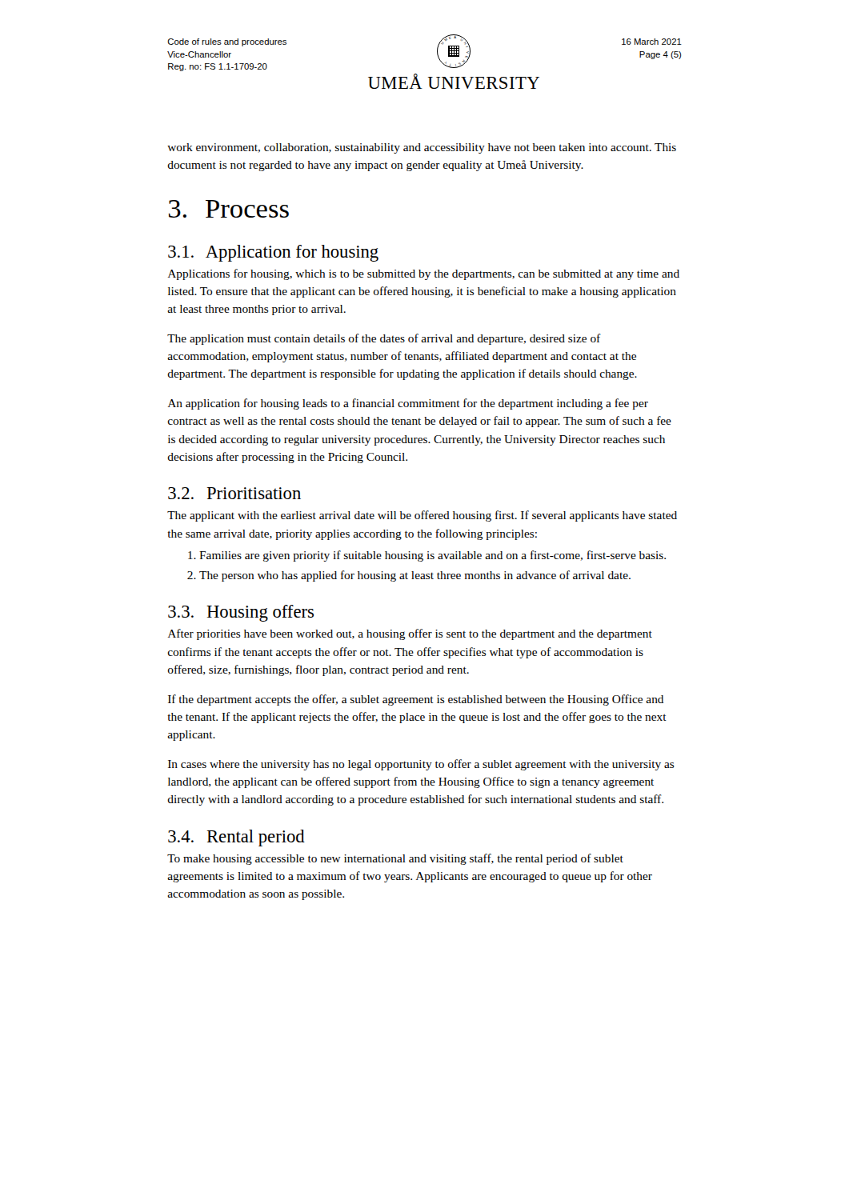Code of rules and procedures
Vice-Chancellor
Reg. no: FS 1.1-1709-20
U M E Å U N I V E R S I T Y
UMEÅ UNIVERSITY
16 March 2021
Page 4 (5)
work environment, collaboration, sustainability and accessibility have not been taken into account. This document is not regarded to have any impact on gender equality at Umeå University.
3. Process
3.1. Application for housing
Applications for housing, which is to be submitted by the departments, can be submitted at any time and listed. To ensure that the applicant can be offered housing, it is beneficial to make a housing application at least three months prior to arrival.
The application must contain details of the dates of arrival and departure, desired size of accommodation, employment status, number of tenants, affiliated department and contact at the department. The department is responsible for updating the application if details should change.
An application for housing leads to a financial commitment for the department including a fee per contract as well as the rental costs should the tenant be delayed or fail to appear. The sum of such a fee is decided according to regular university procedures. Currently, the University Director reaches such decisions after processing in the Pricing Council.
3.2. Prioritisation
The applicant with the earliest arrival date will be offered housing first. If several applicants have stated the same arrival date, priority applies according to the following principles:
Families are given priority if suitable housing is available and on a first-come, first-serve basis.
The person who has applied for housing at least three months in advance of arrival date.
3.3. Housing offers
After priorities have been worked out, a housing offer is sent to the department and the department confirms if the tenant accepts the offer or not. The offer specifies what type of accommodation is offered, size, furnishings, floor plan, contract period and rent.
If the department accepts the offer, a sublet agreement is established between the Housing Office and the tenant. If the applicant rejects the offer, the place in the queue is lost and the offer goes to the next applicant.
In cases where the university has no legal opportunity to offer a sublet agreement with the university as landlord, the applicant can be offered support from the Housing Office to sign a tenancy agreement directly with a landlord according to a procedure established for such international students and staff.
3.4. Rental period
To make housing accessible to new international and visiting staff, the rental period of sublet agreements is limited to a maximum of two years. Applicants are encouraged to queue up for other accommodation as soon as possible.